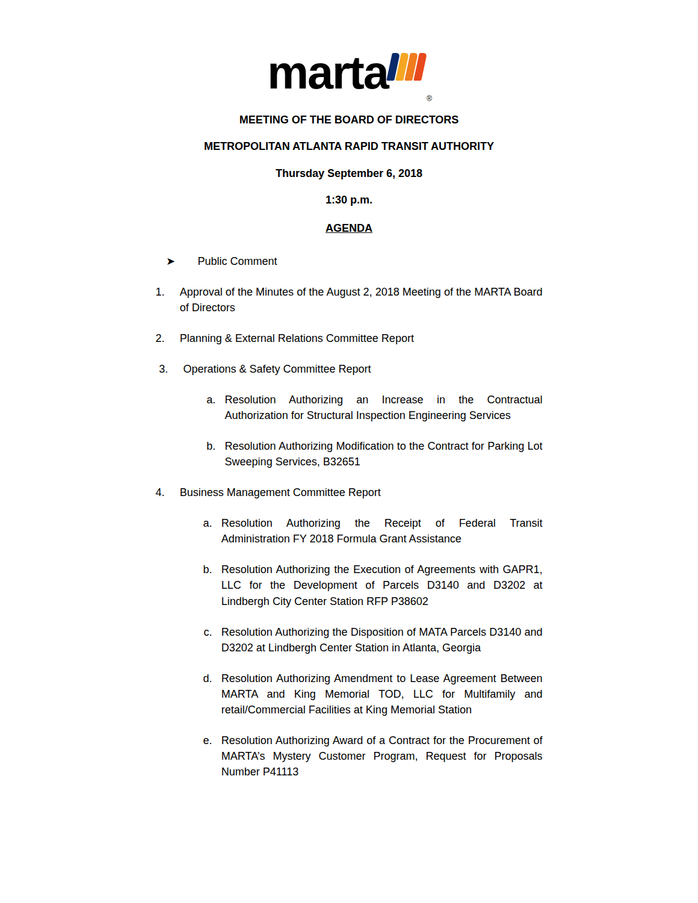marta ®
MEETING OF THE BOARD OF DIRECTORS
METROPOLITAN ATLANTA RAPID TRANSIT AUTHORITY
Thursday September 6, 2018
1:30 p.m.
AGENDA
➤ Public Comment
1. Approval of the Minutes of the August 2, 2018 Meeting of the MARTA Board of Directors
2. Planning & External Relations Committee Report
3. Operations & Safety Committee Report
a. Resolution Authorizing an Increase in the Contractual Authorization for Structural Inspection Engineering Services
b. Resolution Authorizing Modification to the Contract for Parking Lot Sweeping Services, B32651
4. Business Management Committee Report
a. Resolution Authorizing the Receipt of Federal Transit Administration FY 2018 Formula Grant Assistance
b. Resolution Authorizing the Execution of Agreements with GAPR1, LLC for the Development of Parcels D3140 and D3202 at Lindbergh City Center Station RFP P38602
c. Resolution Authorizing the Disposition of MATA Parcels D3140 and D3202 at Lindbergh Center Station in Atlanta, Georgia
d. Resolution Authorizing Amendment to Lease Agreement Between MARTA and King Memorial TOD, LLC for Multifamily and retail/Commercial Facilities at King Memorial Station
e. Resolution Authorizing Award of a Contract for the Procurement of MARTA’s Mystery Customer Program, Request for Proposals Number P41113